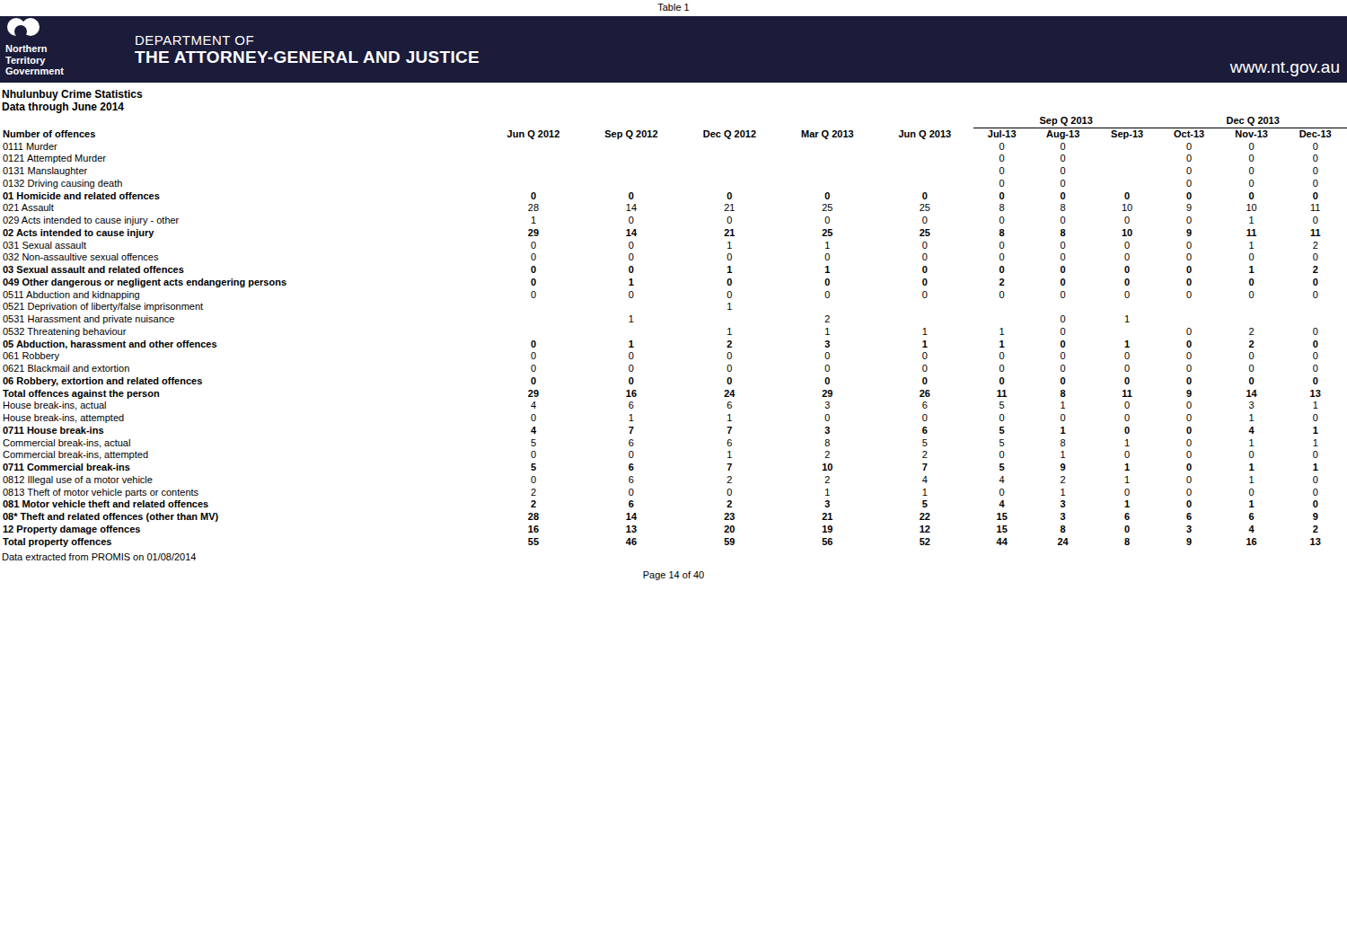Table 1
Northern
Territory
Government
DEPARTMENT OF
THE ATTORNEY-GENERAL AND JUSTICE
www.nt.gov.au
Nhulunbuy Crime Statistics
Data through June 2014
| | | | | | | Sep Q 2013 | Dec Q 2013 |
| --- | --- | --- | --- | --- | --- | --- | --- |
| Number of offences | Jun Q 2012 | Sep Q 2012 | Dec Q 2012 | Mar Q 2013 | Jun Q 2013 | Jul-13 | Aug-13 | Sep-13 | Oct-13 | Nov-13 | Dec-13 |
| 0111 Murder | | | | | | 0 | 0 | | 0 | 0 | 0 |
| 0121 Attempted Murder | | | | | | 0 | 0 | | 0 | 0 | 0 |
| 0131 Manslaughter | | | | | | 0 | 0 | | 0 | 0 | 0 |
| 0132 Driving causing death | | | | | | 0 | 0 | | 0 | 0 | 0 |
| 01 Homicide and related offences | 0 | 0 | 0 | 0 | 0 | 0 | 0 | 0 | 0 | 0 | 0 |
| 021 Assault | 28 | 14 | 21 | 25 | 25 | 8 | 8 | 10 | 9 | 10 | 11 |
| 029 Acts intended to cause injury - other | 1 | 0 | 0 | 0 | 0 | 0 | 0 | 0 | 0 | 1 | 0 |
| 02 Acts intended to cause injury | 29 | 14 | 21 | 25 | 25 | 8 | 8 | 10 | 9 | 11 | 11 |
| 031 Sexual assault | 0 | 0 | 1 | 1 | 0 | 0 | 0 | 0 | 0 | 1 | 2 |
| 032 Non-assaultive sexual offences | 0 | 0 | 0 | 0 | 0 | 0 | 0 | 0 | 0 | 0 | 0 |
| 03 Sexual assault and related offences | 0 | 0 | 1 | 1 | 0 | 0 | 0 | 0 | 0 | 1 | 2 |
| 049 Other dangerous or negligent acts endangering persons | 0 | 1 | 0 | 0 | 0 | 2 | 0 | 0 | 0 | 0 | 0 |
| 0511 Abduction and kidnapping | 0 | 0 | 0 | 0 | 0 | 0 | 0 | 0 | 0 | 0 | 0 |
| 0521 Deprivation of liberty/false imprisonment | | | 1 | | | | | | | | |
| 0531 Harassment and private nuisance | | 1 | | 2 | | | 0 | 1 | | | |
| 0532 Threatening behaviour | | | 1 | 1 | 1 | 1 | 0 | | 0 | 2 | 0 |
| 05 Abduction, harassment and other offences | 0 | 1 | 2 | 3 | 1 | 1 | 0 | 1 | 0 | 2 | 0 |
| 061 Robbery | 0 | 0 | 0 | 0 | 0 | 0 | 0 | 0 | 0 | 0 | 0 |
| 0621 Blackmail and extortion | 0 | 0 | 0 | 0 | 0 | 0 | 0 | 0 | 0 | 0 | 0 |
| 06 Robbery, extortion and related offences | 0 | 0 | 0 | 0 | 0 | 0 | 0 | 0 | 0 | 0 | 0 |
| Total offences against the person | 29 | 16 | 24 | 29 | 26 | 11 | 8 | 11 | 9 | 14 | 13 |
| House break-ins, actual | 4 | 6 | 6 | 3 | 6 | 5 | 1 | 0 | 0 | 3 | 1 |
| House break-ins, attempted | 0 | 1 | 1 | 0 | 0 | 0 | 0 | 0 | 0 | 1 | 0 |
| 0711 House break-ins | 4 | 7 | 7 | 3 | 6 | 5 | 1 | 0 | 0 | 4 | 1 |
| Commercial break-ins, actual | 5 | 6 | 6 | 8 | 5 | 5 | 8 | 1 | 0 | 1 | 1 |
| Commercial break-ins, attempted | 0 | 0 | 1 | 2 | 2 | 0 | 1 | 0 | 0 | 0 | 0 |
| 0711 Commercial break-ins | 5 | 6 | 7 | 10 | 7 | 5 | 9 | 1 | 0 | 1 | 1 |
| 0812 Illegal use of a motor vehicle | 0 | 6 | 2 | 2 | 4 | 4 | 2 | 1 | 0 | 1 | 0 |
| 0813 Theft of motor vehicle parts or contents | 2 | 0 | 0 | 1 | 1 | 0 | 1 | 0 | 0 | 0 | 0 |
| 081 Motor vehicle theft and related offences | 2 | 6 | 2 | 3 | 5 | 4 | 3 | 1 | 0 | 1 | 0 |
| 08* Theft and related offences (other than MV) | 28 | 14 | 23 | 21 | 22 | 15 | 3 | 6 | 6 | 6 | 9 |
| 12 Property damage offences | 16 | 13 | 20 | 19 | 12 | 15 | 8 | 0 | 3 | 4 | 2 |
| Total property offences | 55 | 46 | 59 | 56 | 52 | 44 | 24 | 8 | 9 | 16 | 13 |
Data extracted from PROMIS on 01/08/2014
Page 14 of 40